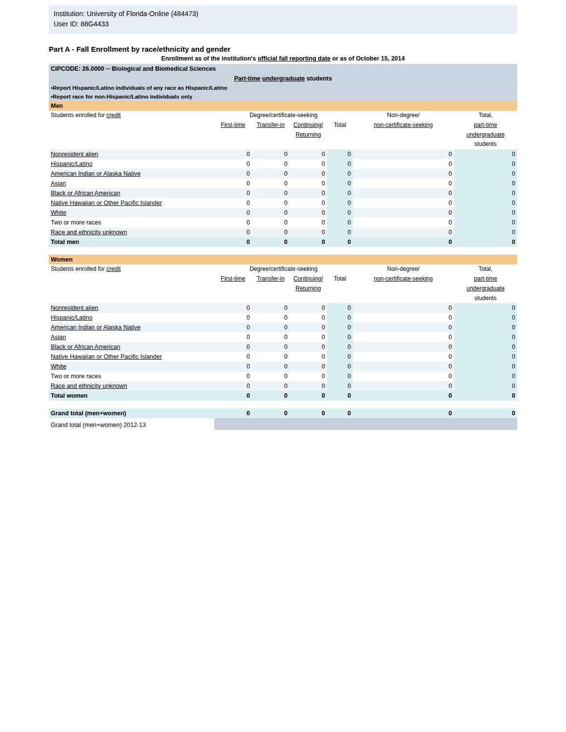Institution: University of Florida-Online (484473)
User ID: 88G4433
Part A - Fall Enrollment by race/ethnicity and gender
Enrollment as of the institution's official fall reporting date or as of October 15, 2014
| CIPCODE: 26.0000 -- Biological and Biomedical Sciences |
| Part-time undergraduate students |
| • Report Hispanic/Latino individuals of any race as Hispanic/Latino |
| • Report race for non-Hispanic/Latino individuals only |
| Men |
| Students enrolled for credit | Degree/certificate-seeking | Non-degree/ | Total, |
| | First-time | Transfer-in | Continuing/ | Total | non-certificate-seeking | part-time |
| | | | Returning | | | undergraduate |
| | | | | | | students |
| Nonresident alien | 0 | 0 | 0 | 0 | 0 | 0 |
| Hispanic/Latino | 0 | 0 | 0 | 0 | 0 | 0 |
| American Indian or Alaska Native | 0 | 0 | 0 | 0 | 0 | 0 |
| Asian | 0 | 0 | 0 | 0 | 0 | 0 |
| Black or African American | 0 | 0 | 0 | 0 | 0 | 0 |
| Native Hawaiian or Other Pacific Islander | 0 | 0 | 0 | 0 | 0 | 0 |
| White | 0 | 0 | 0 | 0 | 0 | 0 |
| Two or more races | 0 | 0 | 0 | 0 | 0 | 0 |
| Race and ethnicity unknown | 0 | 0 | 0 | 0 | 0 | 0 |
| Total men | 0 | 0 | 0 | 0 | 0 | 0 |
| Women |
| Students enrolled for credit | Degree/certificate-seeking | Non-degree/ | Total, |
| | First-time | Transfer-in | Continuing/ | Total | non-certificate-seeking | part-time |
| | | | Returning | | | undergraduate |
| | | | | | | students |
| Nonresident alien | 0 | 0 | 0 | 0 | 0 | 0 |
| Hispanic/Latino | 0 | 0 | 0 | 0 | 0 | 0 |
| American Indian or Alaska Native | 0 | 0 | 0 | 0 | 0 | 0 |
| Asian | 0 | 0 | 0 | 0 | 0 | 0 |
| Black or African American | 0 | 0 | 0 | 0 | 0 | 0 |
| Native Hawaiian or Other Pacific Islander | 0 | 0 | 0 | 0 | 0 | 0 |
| White | 0 | 0 | 0 | 0 | 0 | 0 |
| Two or more races | 0 | 0 | 0 | 0 | 0 | 0 |
| Race and ethnicity unknown | 0 | 0 | 0 | 0 | 0 | 0 |
| Total women | 0 | 0 | 0 | 0 | 0 | 0 |
| Grand total (men+women) | 0 | 0 | 0 | 0 | 0 | 0 |
| Grand total (men+women) 2012-13 | | | | | | |